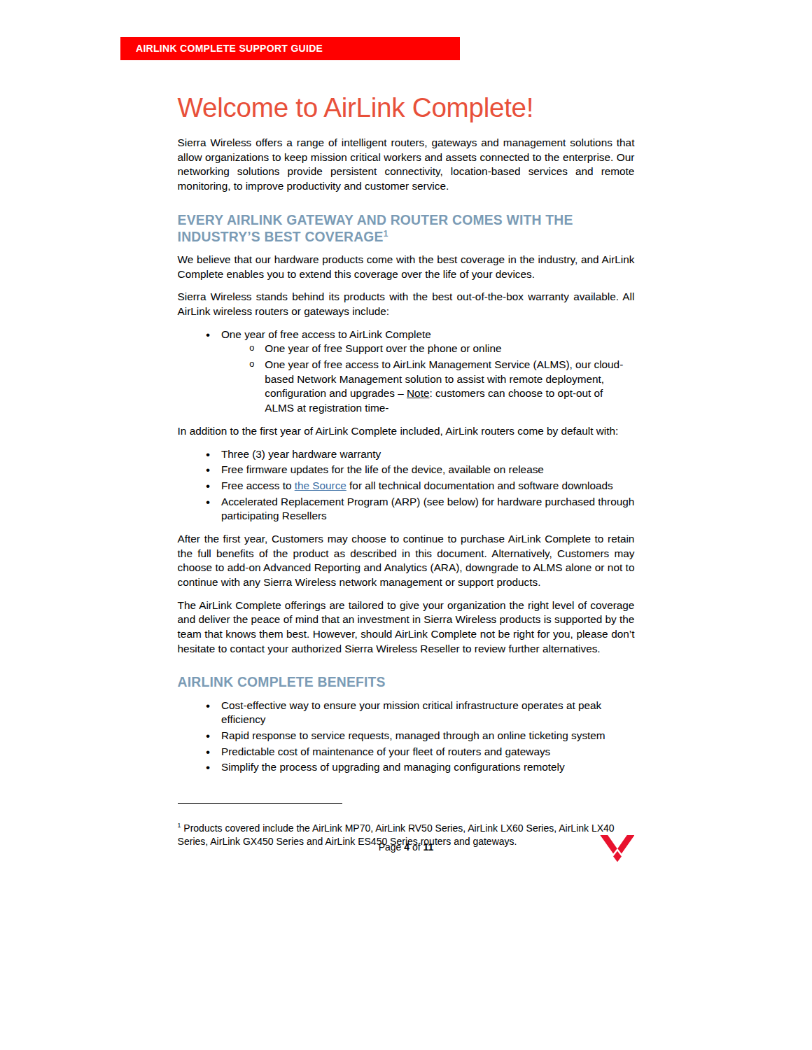AIRLINK COMPLETE SUPPORT GUIDE
Welcome to AirLink Complete!
Sierra Wireless offers a range of intelligent routers, gateways and management solutions that allow organizations to keep mission critical workers and assets connected to the enterprise. Our networking solutions provide persistent connectivity, location-based services and remote monitoring, to improve productivity and customer service.
EVERY AIRLINK GATEWAY AND ROUTER COMES WITH THE INDUSTRY’S BEST COVERAGE1
We believe that our hardware products come with the best coverage in the industry, and AirLink Complete enables you to extend this coverage over the life of your devices.
Sierra Wireless stands behind its products with the best out-of-the-box warranty available. All AirLink wireless routers or gateways include:
One year of free access to AirLink Complete
One year of free Support over the phone or online
One year of free access to AirLink Management Service (ALMS), our cloud-based Network Management solution to assist with remote deployment, configuration and upgrades – Note: customers can choose to opt-out of ALMS at registration time-
In addition to the first year of AirLink Complete included, AirLink routers come by default with:
Three (3) year hardware warranty
Free firmware updates for the life of the device, available on release
Free access to the Source for all technical documentation and software downloads
Accelerated Replacement Program (ARP) (see below) for hardware purchased through participating Resellers
After the first year, Customers may choose to continue to purchase AirLink Complete to retain the full benefits of the product as described in this document. Alternatively, Customers may choose to add-on Advanced Reporting and Analytics (ARA), downgrade to ALMS alone or not to continue with any Sierra Wireless network management or support products.
The AirLink Complete offerings are tailored to give your organization the right level of coverage and deliver the peace of mind that an investment in Sierra Wireless products is supported by the team that knows them best. However, should AirLink Complete not be right for you, please don’t hesitate to contact your authorized Sierra Wireless Reseller to review further alternatives.
AIRLINK COMPLETE BENEFITS
Cost-effective way to ensure your mission critical infrastructure operates at peak efficiency
Rapid response to service requests, managed through an online ticketing system
Predictable cost of maintenance of your fleet of routers and gateways
Simplify the process of upgrading and managing configurations remotely
1 Products covered include the AirLink MP70, AirLink RV50 Series, AirLink LX60 Series, AirLink LX40 Series, AirLink GX450 Series and AirLink ES450 Series routers and gateways.
Page 4 of 11